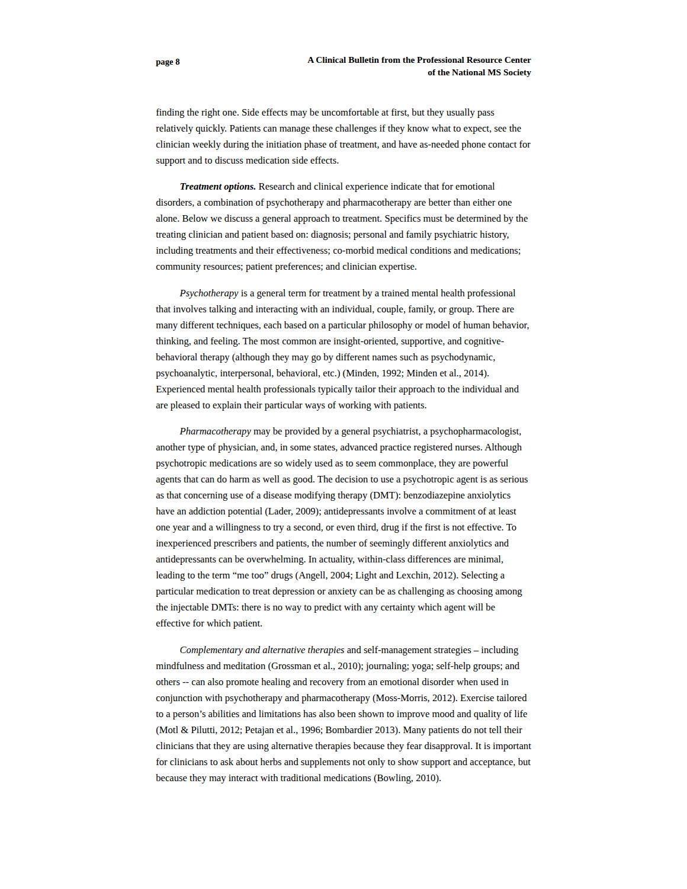page 8
A Clinical Bulletin from the Professional Resource Center
of the National MS Society
finding the right one. Side effects may be uncomfortable at first, but they usually pass relatively quickly. Patients can manage these challenges if they know what to expect, see the clinician weekly during the initiation phase of treatment, and have as-needed phone contact for support and to discuss medication side effects.
Treatment options. Research and clinical experience indicate that for emotional disorders, a combination of psychotherapy and pharmacotherapy are better than either one alone. Below we discuss a general approach to treatment. Specifics must be determined by the treating clinician and patient based on: diagnosis; personal and family psychiatric history, including treatments and their effectiveness; co-morbid medical conditions and medications; community resources; patient preferences; and clinician expertise.
Psychotherapy is a general term for treatment by a trained mental health professional that involves talking and interacting with an individual, couple, family, or group. There are many different techniques, each based on a particular philosophy or model of human behavior, thinking, and feeling. The most common are insight-oriented, supportive, and cognitive-behavioral therapy (although they may go by different names such as psychodynamic, psychoanalytic, interpersonal, behavioral, etc.) (Minden, 1992; Minden et al., 2014). Experienced mental health professionals typically tailor their approach to the individual and are pleased to explain their particular ways of working with patients.
Pharmacotherapy may be provided by a general psychiatrist, a psychopharmacologist, another type of physician, and, in some states, advanced practice registered nurses. Although psychotropic medications are so widely used as to seem commonplace, they are powerful agents that can do harm as well as good. The decision to use a psychotropic agent is as serious as that concerning use of a disease modifying therapy (DMT): benzodiazepine anxiolytics have an addiction potential (Lader, 2009); antidepressants involve a commitment of at least one year and a willingness to try a second, or even third, drug if the first is not effective. To inexperienced prescribers and patients, the number of seemingly different anxiolytics and antidepressants can be overwhelming. In actuality, within-class differences are minimal, leading to the term “me too” drugs (Angell, 2004; Light and Lexchin, 2012). Selecting a particular medication to treat depression or anxiety can be as challenging as choosing among the injectable DMTs: there is no way to predict with any certainty which agent will be effective for which patient.
Complementary and alternative therapies and self-management strategies – including mindfulness and meditation (Grossman et al., 2010); journaling; yoga; self-help groups; and others -- can also promote healing and recovery from an emotional disorder when used in conjunction with psychotherapy and pharmacotherapy (Moss-Morris, 2012). Exercise tailored to a person’s abilities and limitations has also been shown to improve mood and quality of life (Motl & Pilutti, 2012; Petajan et al., 1996; Bombardier 2013). Many patients do not tell their clinicians that they are using alternative therapies because they fear disapproval. It is important for clinicians to ask about herbs and supplements not only to show support and acceptance, but because they may interact with traditional medications (Bowling, 2010).